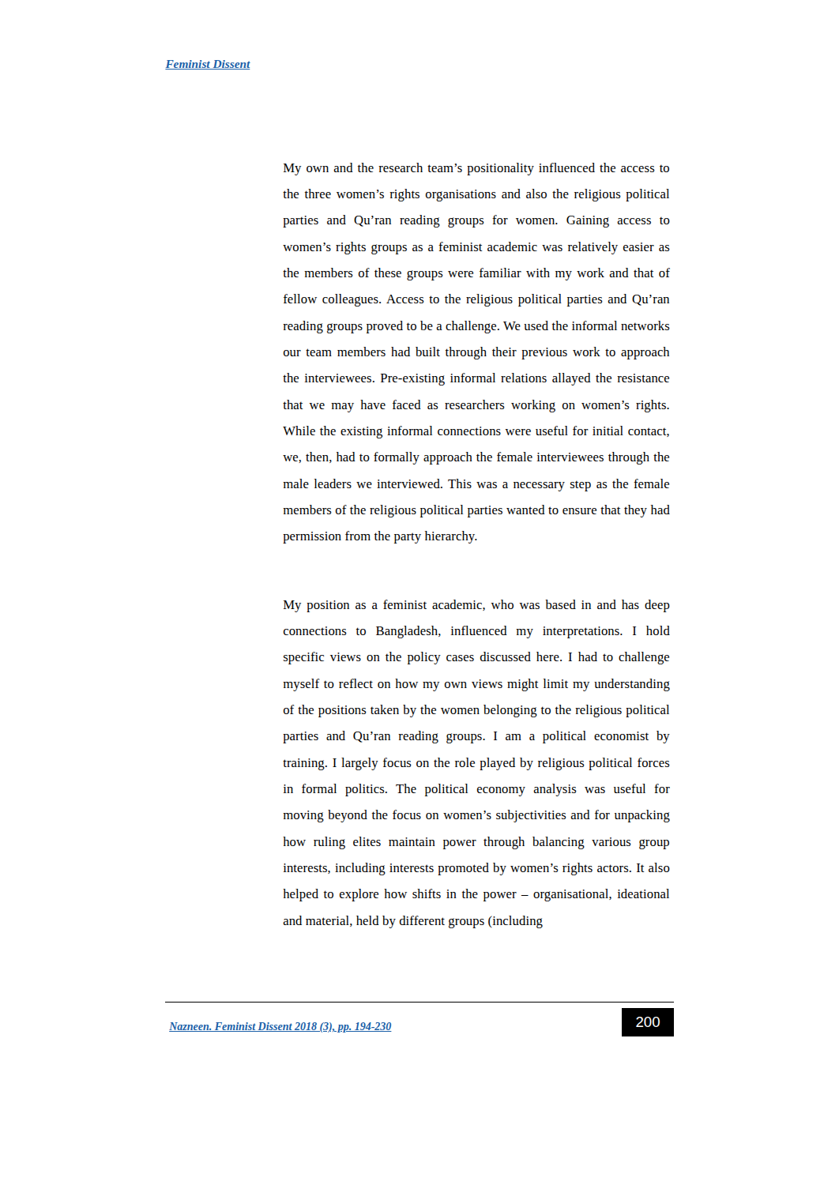Feminist Dissent
My own and the research team’s positionality influenced the access to the three women’s rights organisations and also the religious political parties and Qu’ran reading groups for women. Gaining access to women’s rights groups as a feminist academic was relatively easier as the members of these groups were familiar with my work and that of fellow colleagues. Access to the religious political parties and Qu’ran reading groups proved to be a challenge. We used the informal networks our team members had built through their previous work to approach the interviewees. Pre-existing informal relations allayed the resistance that we may have faced as researchers working on women’s rights. While the existing informal connections were useful for initial contact, we, then, had to formally approach the female interviewees through the male leaders we interviewed. This was a necessary step as the female members of the religious political parties wanted to ensure that they had permission from the party hierarchy.
My position as a feminist academic, who was based in and has deep connections to Bangladesh, influenced my interpretations. I hold specific views on the policy cases discussed here. I had to challenge myself to reflect on how my own views might limit my understanding of the positions taken by the women belonging to the religious political parties and Qu’ran reading groups. I am a political economist by training. I largely focus on the role played by religious political forces in formal politics. The political economy analysis was useful for moving beyond the focus on women’s subjectivities and for unpacking how ruling elites maintain power through balancing various group interests, including interests promoted by women’s rights actors. It also helped to explore how shifts in the power – organisational, ideational and material, held by different groups (including
Nazneen. Feminist Dissent 2018 (3), pp. 194-230
200